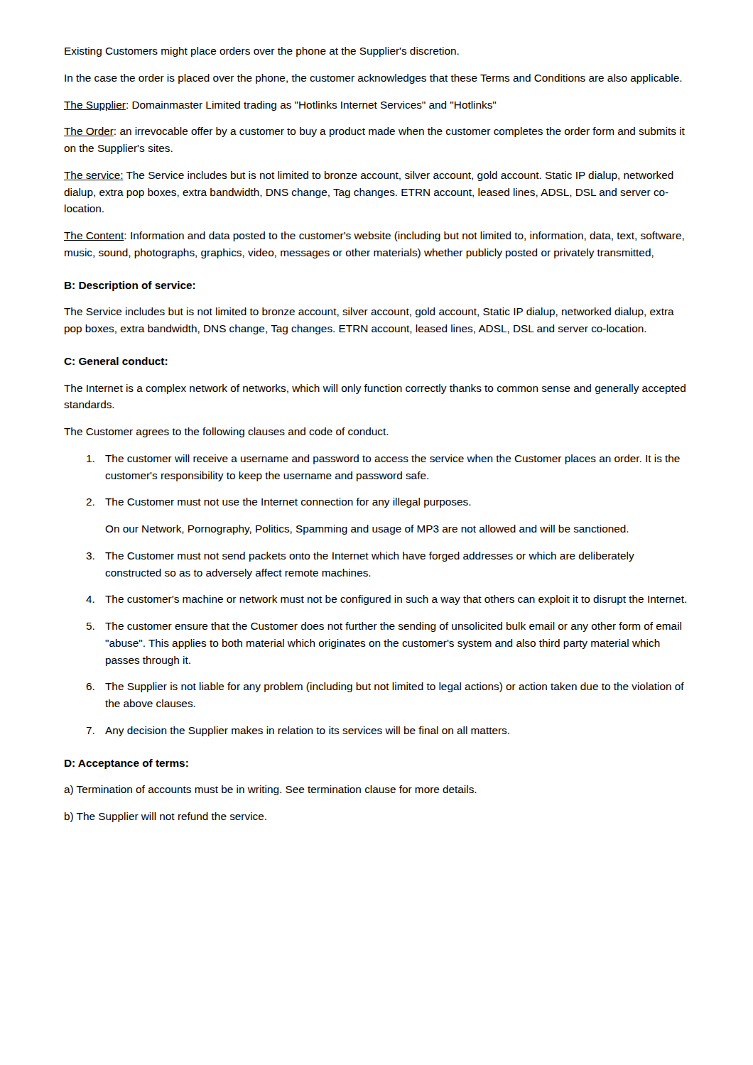Existing Customers might place orders over the phone at the Supplier's discretion.
In the case the order is placed over the phone, the customer acknowledges that these Terms and Conditions are also applicable.
The Supplier: Domainmaster Limited trading as "Hotlinks Internet Services" and "Hotlinks"
The Order: an irrevocable offer by a customer to buy a product made when the customer completes the order form and submits it on the Supplier's sites.
The service: The Service includes but is not limited to bronze account, silver account, gold account. Static IP dialup, networked dialup, extra pop boxes, extra bandwidth, DNS change, Tag changes. ETRN account, leased lines, ADSL, DSL and server co-location.
The Content: Information and data posted to the customer's website (including but not limited to, information, data, text, software, music, sound, photographs, graphics, video, messages or other materials) whether publicly posted or privately transmitted,
B: Description of service:
The Service includes but is not limited to bronze account, silver account, gold account, Static IP dialup, networked dialup, extra pop boxes, extra bandwidth, DNS change, Tag changes. ETRN account, leased lines, ADSL, DSL and server co-location.
C: General conduct:
The Internet is a complex network of networks, which will only function correctly thanks to common sense and generally accepted standards.
The Customer agrees to the following clauses and code of conduct.
The customer will receive a username and password to access the service when the Customer places an order. It is the customer's responsibility to keep the username and password safe.
The Customer must not use the Internet connection for any illegal purposes.
On our Network, Pornography, Politics, Spamming and usage of MP3 are not allowed and will be sanctioned.
The Customer must not send packets onto the Internet which have forged addresses or which are deliberately constructed so as to adversely affect remote machines.
The customer's machine or network must not be configured in such a way that others can exploit it to disrupt the Internet.
The customer ensure that the Customer does not further the sending of unsolicited bulk email or any other form of email "abuse". This applies to both material which originates on the customer's system and also third party material which passes through it.
The Supplier is not liable for any problem (including but not limited to legal actions) or action taken due to the violation of the above clauses.
Any decision the Supplier makes in relation to its services will be final on all matters.
D: Acceptance of terms:
a) Termination of accounts must be in writing. See termination clause for more details.
b) The Supplier will not refund the service.